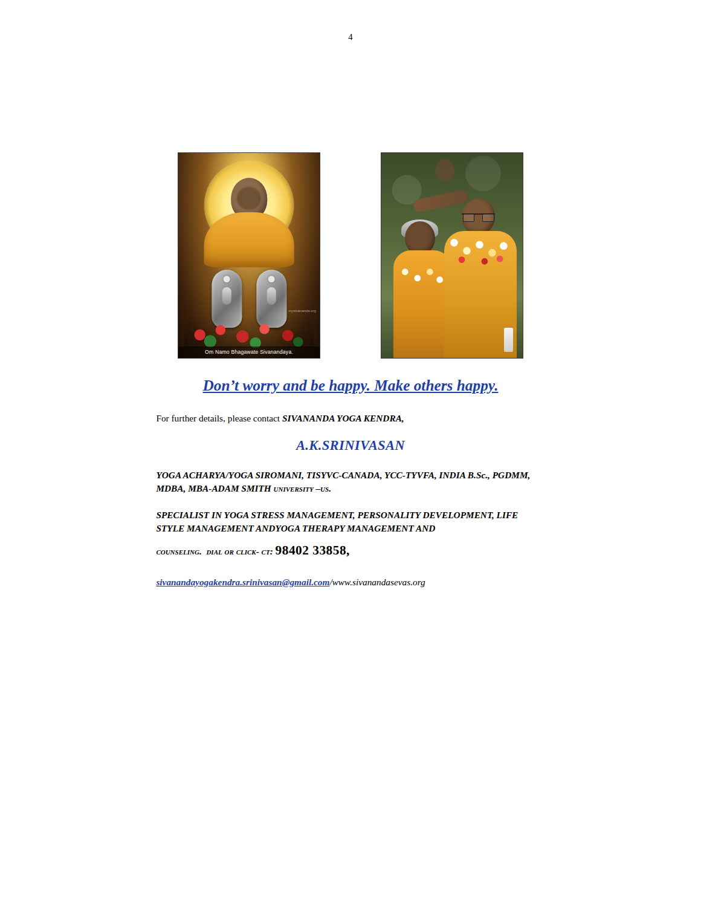4
mysivananda.org
Om Namo Bhagawate Sivanandaya.
Don’t worry and be happy. Make others happy.
For further details, please contact SIVANANDA YOGA KENDRA,
A.K.SRINIVASAN
YOGA ACHARYA/YOGA SIROMANI, TISYVC-CANADA, YCC-TYVFA, INDIA B.Sc., PGDMM, MDBA, MBA-ADAM SMITH University –us.
SPECIALIST IN YOGA STRESS MANAGEMENT, PERSONALITY DEVELOPMENT, LIFE STYLE MANAGEMENT ANDYOGA THERAPY MANAGEMENT AND
Counseling. Dial or click- ct: 98402 33858,
sivanandayogakendra.srinivasan@gmail.com/www.sivanandasevas.org